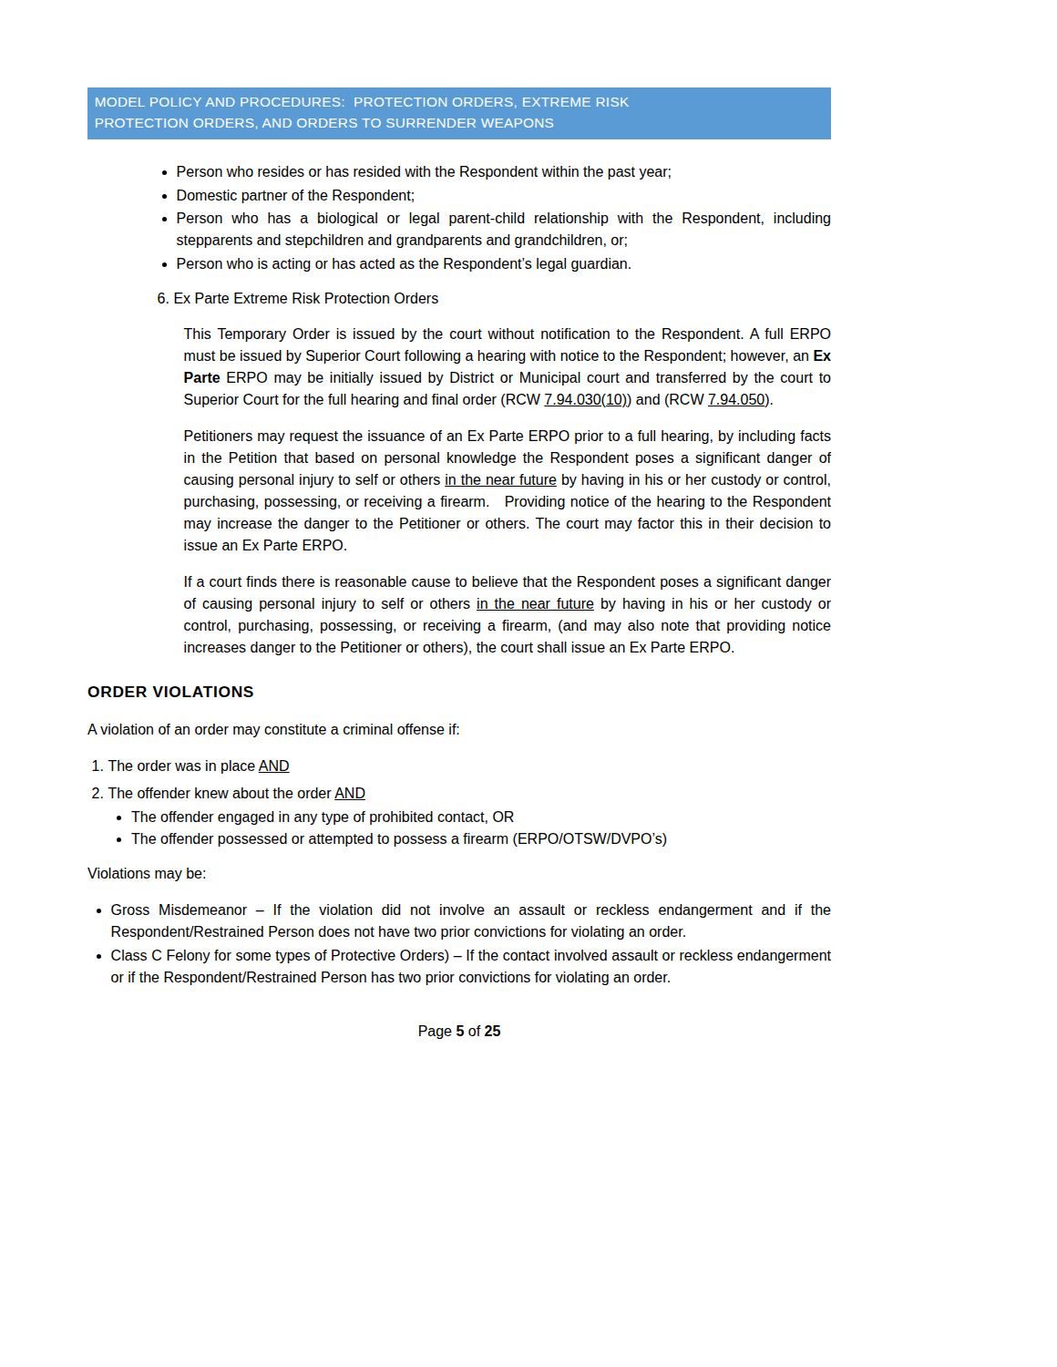MODEL POLICY AND PROCEDURES: PROTECTION ORDERS, EXTREME RISK
PROTECTION ORDERS, AND ORDERS TO SURRENDER WEAPONS
Person who resides or has resided with the Respondent within the past year;
Domestic partner of the Respondent;
Person who has a biological or legal parent-child relationship with the Respondent, including stepparents and stepchildren and grandparents and grandchildren, or;
Person who is acting or has acted as the Respondent’s legal guardian.
Ex Parte Extreme Risk Protection Orders
This Temporary Order is issued by the court without notification to the Respondent. A full ERPO must be issued by Superior Court following a hearing with notice to the Respondent; however, an Ex Parte ERPO may be initially issued by District or Municipal court and transferred by the court to Superior Court for the full hearing and final order (RCW 7.94.030(10)) and (RCW 7.94.050).
Petitioners may request the issuance of an Ex Parte ERPO prior to a full hearing, by including facts in the Petition that based on personal knowledge the Respondent poses a significant danger of causing personal injury to self or others in the near future by having in his or her custody or control, purchasing, possessing, or receiving a firearm. Providing notice of the hearing to the Respondent may increase the danger to the Petitioner or others. The court may factor this in their decision to issue an Ex Parte ERPO.
If a court finds there is reasonable cause to believe that the Respondent poses a significant danger of causing personal injury to self or others in the near future by having in his or her custody or control, purchasing, possessing, or receiving a firearm, (and may also note that providing notice increases danger to the Petitioner or others), the court shall issue an Ex Parte ERPO.
ORDER VIOLATIONS
A violation of an order may constitute a criminal offense if:
The order was in place AND
The offender knew about the order AND
The offender engaged in any type of prohibited contact, OR
The offender possessed or attempted to possess a firearm (ERPO/OTSW/DVPO’s)
Violations may be:
Gross Misdemeanor – If the violation did not involve an assault or reckless endangerment and if the Respondent/Restrained Person does not have two prior convictions for violating an order.
Class C Felony for some types of Protective Orders) – If the contact involved assault or reckless endangerment or if the Respondent/Restrained Person has two prior convictions for violating an order.
Page 5 of 25